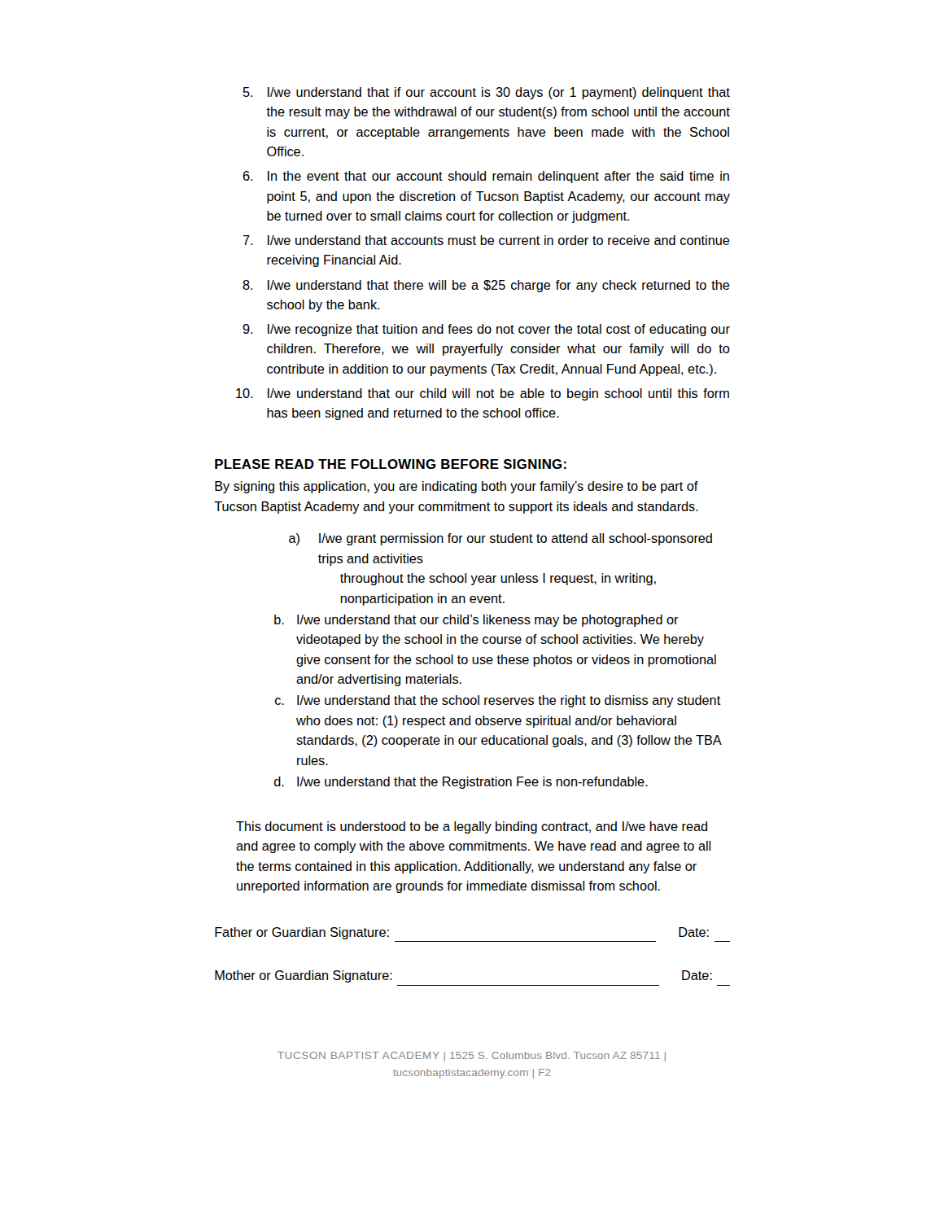I/we understand that if our account is 30 days (or 1 payment) delinquent that the result may be the withdrawal of our student(s) from school until the account is current, or acceptable arrangements have been made with the School Office.
In the event that our account should remain delinquent after the said time in point 5, and upon the discretion of Tucson Baptist Academy, our account may be turned over to small claims court for collection or judgment.
I/we understand that accounts must be current in order to receive and continue receiving Financial Aid.
I/we understand that there will be a $25 charge for any check returned to the school by the bank.
I/we recognize that tuition and fees do not cover the total cost of educating our children. Therefore, we will prayerfully consider what our family will do to contribute in addition to our payments (Tax Credit, Annual Fund Appeal, etc.).
I/we understand that our child will not be able to begin school until this form has been signed and returned to the school office.
Please read the following before signing:
By signing this application, you are indicating both your family’s desire to be part of Tucson Baptist Academy and your commitment to support its ideals and standards.
I/we grant permission for our student to attend all school-sponsored trips and activities throughout the school year unless I request, in writing, nonparticipation in an event.
I/we understand that our child’s likeness may be photographed or videotaped by the school in the course of school activities. We hereby give consent for the school to use these photos or videos in promotional and/or advertising materials.
I/we understand that the school reserves the right to dismiss any student who does not: (1) respect and observe spiritual and/or behavioral standards, (2) cooperate in our educational goals, and (3) follow the TBA rules.
I/we understand that the Registration Fee is non-refundable.
This document is understood to be a legally binding contract, and I/we have read and agree to comply with the above commitments. We have read and agree to all the terms contained in this application. Additionally, we understand any false or unreported information are grounds for immediate dismissal from school.
Father or Guardian Signature: Date:
Mother or Guardian Signature: Date:
TUCSON BAPTIST ACADEMY | 1525 S. Columbus Blvd. Tucson AZ 85711 | tucsonbaptistacademy.com | F2